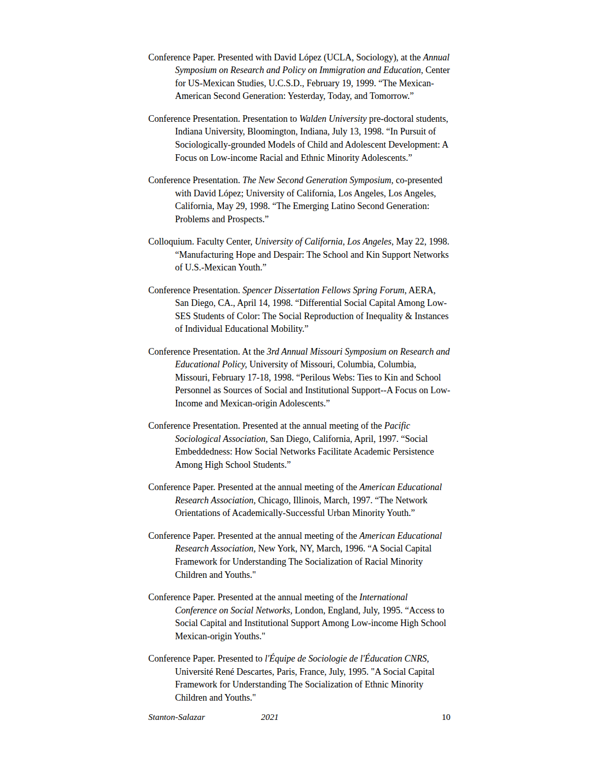Conference Paper. Presented with David López (UCLA, Sociology), at the Annual Symposium on Research and Policy on Immigration and Education, Center for US-Mexican Studies, U.C.S.D., February 19, 1999. “The Mexican-American Second Generation: Yesterday, Today, and Tomorrow.”
Conference Presentation. Presentation to Walden University pre-doctoral students, Indiana University, Bloomington, Indiana, July 13, 1998. “In Pursuit of Sociologically-grounded Models of Child and Adolescent Development: A Focus on Low-income Racial and Ethnic Minority Adolescents.”
Conference Presentation. The New Second Generation Symposium, co-presented with David López; University of California, Los Angeles, Los Angeles, California, May 29, 1998. “The Emerging Latino Second Generation: Problems and Prospects.”
Colloquium. Faculty Center, University of California, Los Angeles, May 22, 1998. “Manufacturing Hope and Despair: The School and Kin Support Networks of U.S.-Mexican Youth.”
Conference Presentation. Spencer Dissertation Fellows Spring Forum, AERA, San Diego, CA., April 14, 1998. “Differential Social Capital Among Low-SES Students of Color: The Social Reproduction of Inequality & Instances of Individual Educational Mobility.”
Conference Presentation. At the 3rd Annual Missouri Symposium on Research and Educational Policy, University of Missouri, Columbia, Columbia, Missouri, February 17-18, 1998. “Perilous Webs: Ties to Kin and School Personnel as Sources of Social and Institutional Support--A Focus on Low-Income and Mexican-origin Adolescents.”
Conference Presentation. Presented at the annual meeting of the Pacific Sociological Association, San Diego, California, April, 1997. “Social Embeddedness: How Social Networks Facilitate Academic Persistence Among High School Students.”
Conference Paper. Presented at the annual meeting of the American Educational Research Association, Chicago, Illinois, March, 1997. “The Network Orientations of Academically-Successful Urban Minority Youth.”
Conference Paper. Presented at the annual meeting of the American Educational Research Association, New York, NY, March, 1996. “A Social Capital Framework for Understanding The Socialization of Racial Minority Children and Youths."
Conference Paper. Presented at the annual meeting of the International Conference on Social Networks, London, England, July, 1995. “Access to Social Capital and Institutional Support Among Low-income High School Mexican-origin Youths."
Conference Paper. Presented to l'Équipe de Sociologie de l'Éducation CNRS, Université René Descartes, Paris, France, July, 1995. "A Social Capital Framework for Understanding The Socialization of Ethnic Minority Children and Youths."
Stanton-Salazar202110